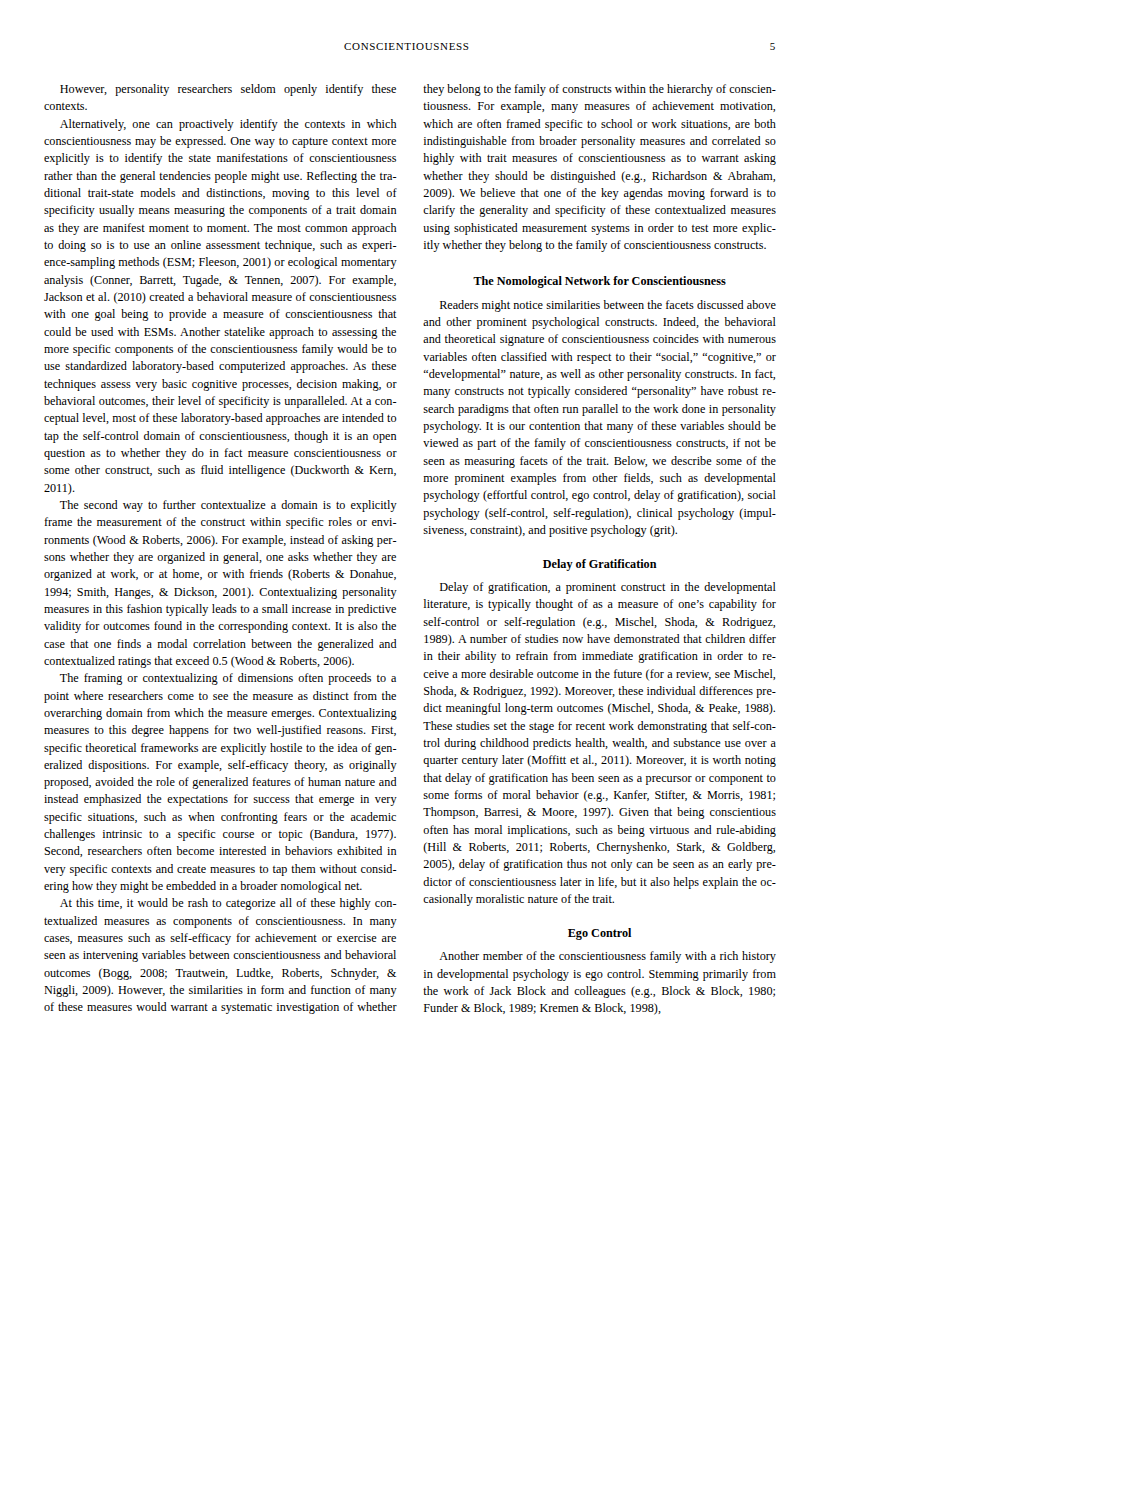Conscientiousness 5
However, personality researchers seldom openly identify these contexts.
Alternatively, one can proactively identify the contexts in which conscientiousness may be expressed. One way to capture context more explicitly is to identify the state manifestations of conscientiousness rather than the general tendencies people might use. Reflecting the traditional trait-state models and distinctions, moving to this level of specificity usually means measuring the components of a trait domain as they are manifest moment to moment. The most common approach to doing so is to use an online assessment technique, such as experience-sampling methods (ESM; Fleeson, 2001) or ecological momentary analysis (Conner, Barrett, Tugade, & Tennen, 2007). For example, Jackson et al. (2010) created a behavioral measure of conscientiousness with one goal being to provide a measure of conscientiousness that could be used with ESMs. Another statelike approach to assessing the more specific components of the conscientiousness family would be to use standardized laboratory-based computerized approaches. As these techniques assess very basic cognitive processes, decision making, or behavioral outcomes, their level of specificity is unparalleled. At a conceptual level, most of these laboratory-based approaches are intended to tap the self-control domain of conscientiousness, though it is an open question as to whether they do in fact measure conscientiousness or some other construct, such as fluid intelligence (Duckworth & Kern, 2011).
The second way to further contextualize a domain is to explicitly frame the measurement of the construct within specific roles or environments (Wood & Roberts, 2006). For example, instead of asking persons whether they are organized in general, one asks whether they are organized at work, or at home, or with friends (Roberts & Donahue, 1994; Smith, Hanges, & Dickson, 2001). Contextualizing personality measures in this fashion typically leads to a small increase in predictive validity for outcomes found in the corresponding context. It is also the case that one finds a modal correlation between the generalized and contextualized ratings that exceed 0.5 (Wood & Roberts, 2006).
The framing or contextualizing of dimensions often proceeds to a point where researchers come to see the measure as distinct from the overarching domain from which the measure emerges. Contextualizing measures to this degree happens for two well-justified reasons. First, specific theoretical frameworks are explicitly hostile to the idea of generalized dispositions. For example, self-efficacy theory, as originally proposed, avoided the role of generalized features of human nature and instead emphasized the expectations for success that emerge in very specific situations, such as when confronting fears or the academic challenges intrinsic to a specific course or topic (Bandura, 1977). Second, researchers often become interested in behaviors exhibited in very specific contexts and create measures to tap them without considering how they might be embedded in a broader nomological net.
At this time, it would be rash to categorize all of these highly contextualized measures as components of conscientiousness. In many cases, measures such as self-efficacy for achievement or exercise are seen as intervening variables between conscientiousness and behavioral outcomes (Bogg, 2008; Trautwein, Ludtke, Roberts, Schnyder, & Niggli, 2009). However, the similarities in form and function of many of these measures would warrant a systematic investigation of whether they belong to the family of constructs within the hierarchy of conscientiousness. For example, many measures of achievement motivation, which are often framed specific to school or work situations, are both indistinguishable from broader personality measures and correlated so highly with trait measures of conscientiousness as to warrant asking whether they should be distinguished (e.g., Richardson & Abraham, 2009). We believe that one of the key agendas moving forward is to clarify the generality and specificity of these contextualized measures using sophisticated measurement systems in order to test more explicitly whether they belong to the family of conscientiousness constructs.
The Nomological Network for Conscientiousness
Readers might notice similarities between the facets discussed above and other prominent psychological constructs. Indeed, the behavioral and theoretical signature of conscientiousness coincides with numerous variables often classified with respect to their “social,” “cognitive,” or “developmental” nature, as well as other personality constructs. In fact, many constructs not typically considered “personality” have robust research paradigms that often run parallel to the work done in personality psychology. It is our contention that many of these variables should be viewed as part of the family of conscientiousness constructs, if not be seen as measuring facets of the trait. Below, we describe some of the more prominent examples from other fields, such as developmental psychology (effortful control, ego control, delay of gratification), social psychology (self-control, self-regulation), clinical psychology (impulsiveness, constraint), and positive psychology (grit).
Delay of Gratification
Delay of gratification, a prominent construct in the developmental literature, is typically thought of as a measure of one’s capability for self-control or self-regulation (e.g., Mischel, Shoda, & Rodriguez, 1989). A number of studies now have demonstrated that children differ in their ability to refrain from immediate gratification in order to receive a more desirable outcome in the future (for a review, see Mischel, Shoda, & Rodriguez, 1992). Moreover, these individual differences predict meaningful long-term outcomes (Mischel, Shoda, & Peake, 1988). These studies set the stage for recent work demonstrating that self-control during childhood predicts health, wealth, and substance use over a quarter century later (Moffitt et al., 2011). Moreover, it is worth noting that delay of gratification has been seen as a precursor or component to some forms of moral behavior (e.g., Kanfer, Stifter, & Morris, 1981; Thompson, Barresi, & Moore, 1997). Given that being conscientious often has moral implications, such as being virtuous and rule-abiding (Hill & Roberts, 2011; Roberts, Chernyshenko, Stark, & Goldberg, 2005), delay of gratification thus not only can be seen as an early predictor of conscientiousness later in life, but it also helps explain the occasionally moralistic nature of the trait.
Ego Control
Another member of the conscientiousness family with a rich history in developmental psychology is ego control. Stemming primarily from the work of Jack Block and colleagues (e.g., Block & Block, 1980; Funder & Block, 1989; Kremen & Block, 1998),